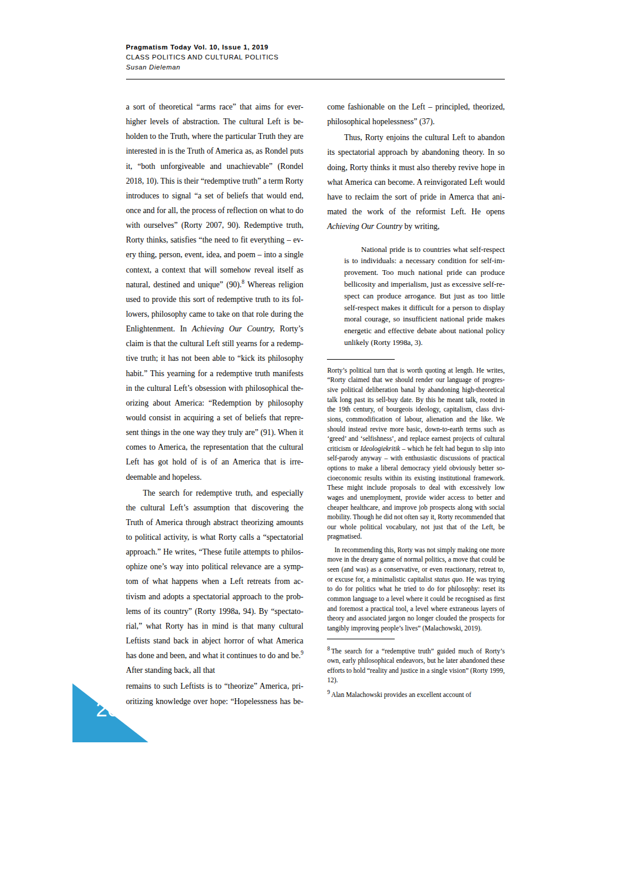Pragmatism Today Vol. 10, Issue 1, 2019
Class Politics and Cultural Politics
Susan Dieleman
a sort of theoretical “arms race” that aims for ever-higher levels of abstraction. The cultural Left is beholden to the Truth, where the particular Truth they are interested in is the Truth of America as, as Rondel puts it, “both unforgiveable and unachievable” (Rondel 2018, 10). This is their “redemptive truth” a term Rorty introduces to signal “a set of beliefs that would end, once and for all, the process of reflection on what to do with ourselves” (Rorty 2007, 90). Redemptive truth, Rorty thinks, satisfies “the need to fit everything – every thing, person, event, idea, and poem – into a single context, a context that will somehow reveal itself as natural, destined and unique” (90).8 Whereas religion used to provide this sort of redemptive truth to its followers, philosophy came to take on that role during the Enlightenment. In Achieving Our Country, Rorty’s claim is that the cultural Left still yearns for a redemptive truth; it has not been able to “kick its philosophy habit.” This yearning for a redemptive truth manifests in the cultural Left’s obsession with philosophical theorizing about America: “Redemption by philosophy would consist in acquiring a set of beliefs that represent things in the one way they truly are” (91). When it comes to America, the representation that the cultural Left has got hold of is of an America that is irredeemable and hopeless.
The search for redemptive truth, and especially the cultural Left’s assumption that discovering the Truth of America through abstract theorizing amounts to political activity, is what Rorty calls a “spectatorial approach.” He writes, “These futile attempts to philosophize one’s way into political relevance are a symptom of what happens when a Left retreats from activism and adopts a spectatorial approach to the problems of its country” (Rorty 1998a, 94). By “spectatorial,” what Rorty has in mind is that many cultural Leftists stand back in abject horror of what America has done and been, and what it continues to do and be.9 After standing back, all that
remains to such Leftists is to “theorize” America, prioritizing knowledge over hope: “Hopelessness has become fashionable on the Left – principled, theorized, philosophical hopelessness” (37).
Thus, Rorty enjoins the cultural Left to abandon its spectatorial approach by abandoning theory. In so doing, Rorty thinks it must also thereby revive hope in what America can become. A reinvigorated Left would have to reclaim the sort of pride in Amerca that animated the work of the reformist Left. He opens Achieving Our Country by writing,
National pride is to countries what self-respect is to individuals: a necessary condition for self-improvement. Too much national pride can produce bellicosity and imperialism, just as excessive self-respect can produce arrogance. But just as too little self-respect makes it difficult for a person to display moral courage, so insufficient national pride makes energetic and effective debate about national policy unlikely (Rorty 1998a, 3).
Rorty’s political turn that is worth quoting at length. He writes, “Rorty claimed that we should render our language of progressive political deliberation banal by abandoning high-theoretical talk long past its sell-buy date. By this he meant talk, rooted in the 19th century, of bourgeois ideology, capitalism, class divisions, commodification of labour, alienation and the like. We should instead revive more basic, down-to-earth terms such as ‘greed’ and ‘selfishness’, and replace earnest projects of cultural criticism or Ideologiekritik – which he felt had begun to slip into self-parody anyway – with enthusiastic discussions of practical options to make a liberal democracy yield obviously better socioeconomic results within its existing institutional framework. These might include proposals to deal with excessively low wages and unemployment, provide wider access to better and cheaper healthcare, and improve job prospects along with social mobility. Though he did not often say it, Rorty recommended that our whole political vocabulary, not just that of the Left, be pragmatised.
In recommending this, Rorty was not simply making one more move in the dreary game of normal politics, a move that could be seen (and was) as a conservative, or even reactionary, retreat to, or excuse for, a minimalistic capitalist status quo. He was trying to do for politics what he tried to do for philosophy: reset its common language to a level where it could be recognised as first and foremost a practical tool, a level where extraneous layers of theory and associated jargon no longer clouded the prospects for tangibly improving people’s lives” (Malachowski, 2019).
8 The search for a “redemptive truth” guided much of Rorty’s own, early philosophical endeavors, but he later abandoned these efforts to hold “reality and justice in a single vision” (Rorty 1999, 12).
9 Alan Malachowski provides an excellent account of
26